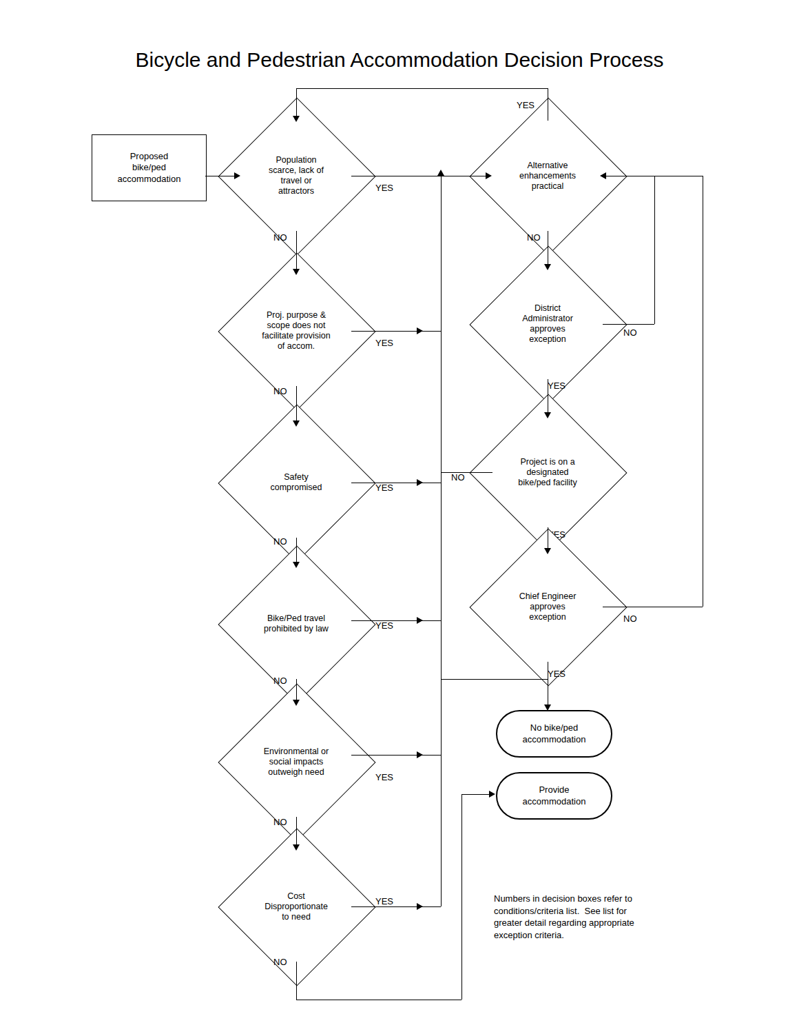Bicycle and Pedestrian Accommodation Decision Process
Proposed
bike/ped
accommodation
1
Population
scarce, lack of
travel or
attractors
YES
NO
2
Proj. purpose &
scope does not
facilitate provision
of accom.
YES
NO
3
Safety
compromised
YES
NO
4
Bike/Ped travel
prohibited by law
YES
NO
5
Environmental or
social impacts
outweigh need
YES
NO
6
Cost
Disproportionate
to need
YES
NO
Alternative
enhancements
practical
YES
NO
District
Administrator
approves
exception
NO
YES
Project is on a
designated
bike/ped facility
NO
YES
Chief Engineer
approves
exception
NO
YES
No bike/ped
accommodation
Provide
accommodation
Numbers in decision boxes refer to
conditions/criteria list. See list for
greater detail regarding appropriate
exception criteria.